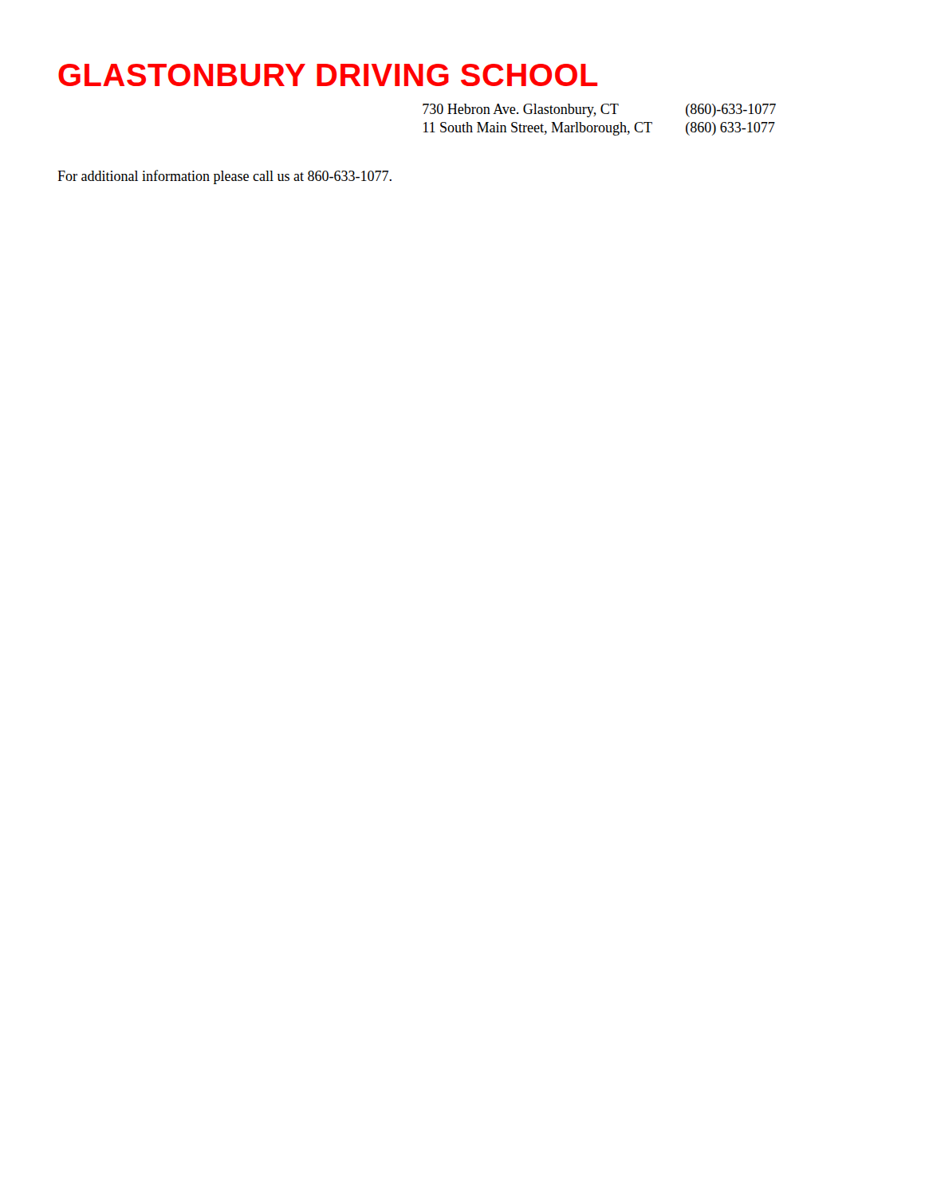GLASTONBURY DRIVING SCHOOL
730 Hebron Ave. Glastonbury, CT (860)-633-1077
11 South Main Street, Marlborough, CT (860) 633-1077
For additional information please call us at 860-633-1077.